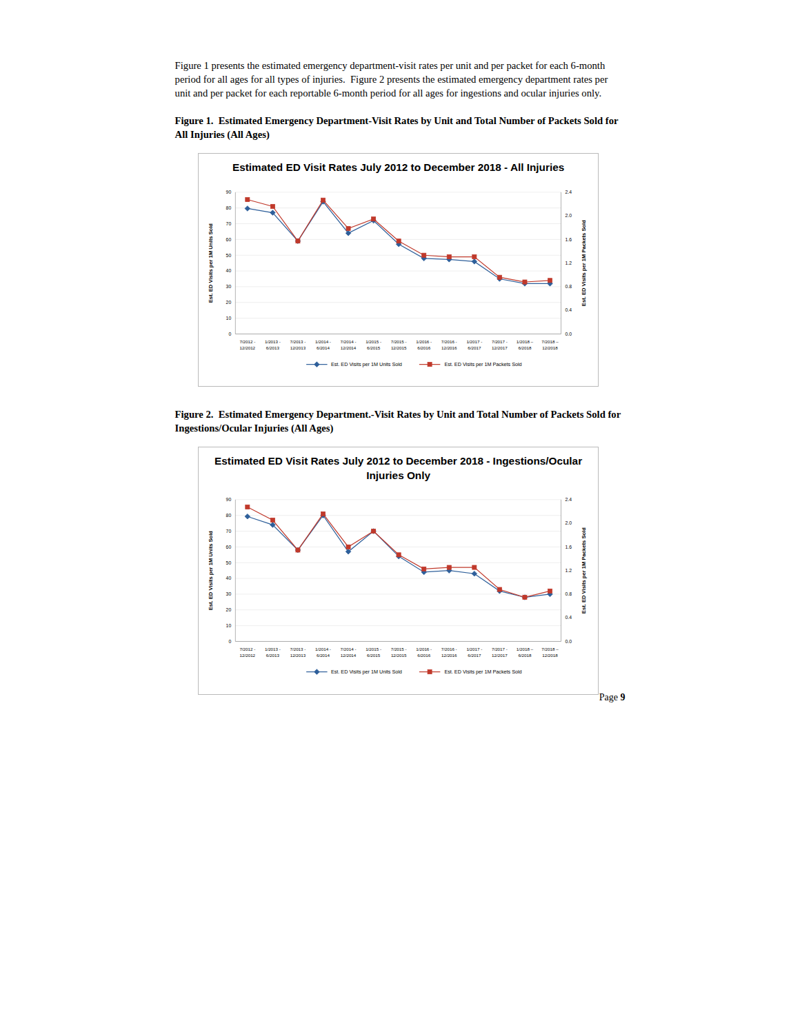Figure 1 presents the estimated emergency department-visit rates per unit and per packet for each 6-month period for all ages for all types of injuries. Figure 2 presents the estimated emergency department rates per unit and per packet for each reportable 6-month period for all ages for ingestions and ocular injuries only.
Figure 1. Estimated Emergency Department-Visit Rates by Unit and Total Number of Packets Sold for All Injuries (All Ages)
Estimated ED Visit Rates July 2012 to December 2018 - All Injuries
0 10 20 30 40 50 60 70 80 90 0.0 0.4 0.8 1.2 1.6 2.0 2.4 Est. ED Visits per 1M Units Sold Est. ED Visits per 1M Packets Sold 7/2012 -12/2012 1/2013 -6/2013 7/2013 -12/2013 1/2014 -6/2014 7/2014 -12/2014 1/2015 -6/2015 7/2015 -12/2015 1/2016 -6/2016 7/2016 -12/2016 1/2017 -6/2017 7/2017 -12/2017 1/2018 –6/2018 7/2018 –12/2018 Est. ED Visits per 1M Units Sold Est. ED Visits per 1M Packets Sold
Figure 2. Estimated Emergency Department.-Visit Rates by Unit and Total Number of Packets Sold for Ingestions/Ocular Injuries (All Ages)
Estimated ED Visit Rates July 2012 to December 2018 - Ingestions/Ocular Injuries Only
0 10 20 30 40 50 60 70 80 90 0.0 0.4 0.8 1.2 1.6 2.0 2.4 Est. ED Visits per 1M Units Sold Est. ED Visits per 1M Packets Sold 7/2012 -12/2012 1/2013 -6/2013 7/2013 -12/2013 1/2014 -6/2014 7/2014 -12/2014 1/2015 -6/2015 7/2015 -12/2015 1/2016 -6/2016 7/2016 -12/2016 1/2017 -6/2017 7/2017 -12/2017 1/2018 –6/2018 7/2018 –12/2018 Est. ED Visits per 1M Units Sold Est. ED Visits per 1M Packets Sold
Page 9